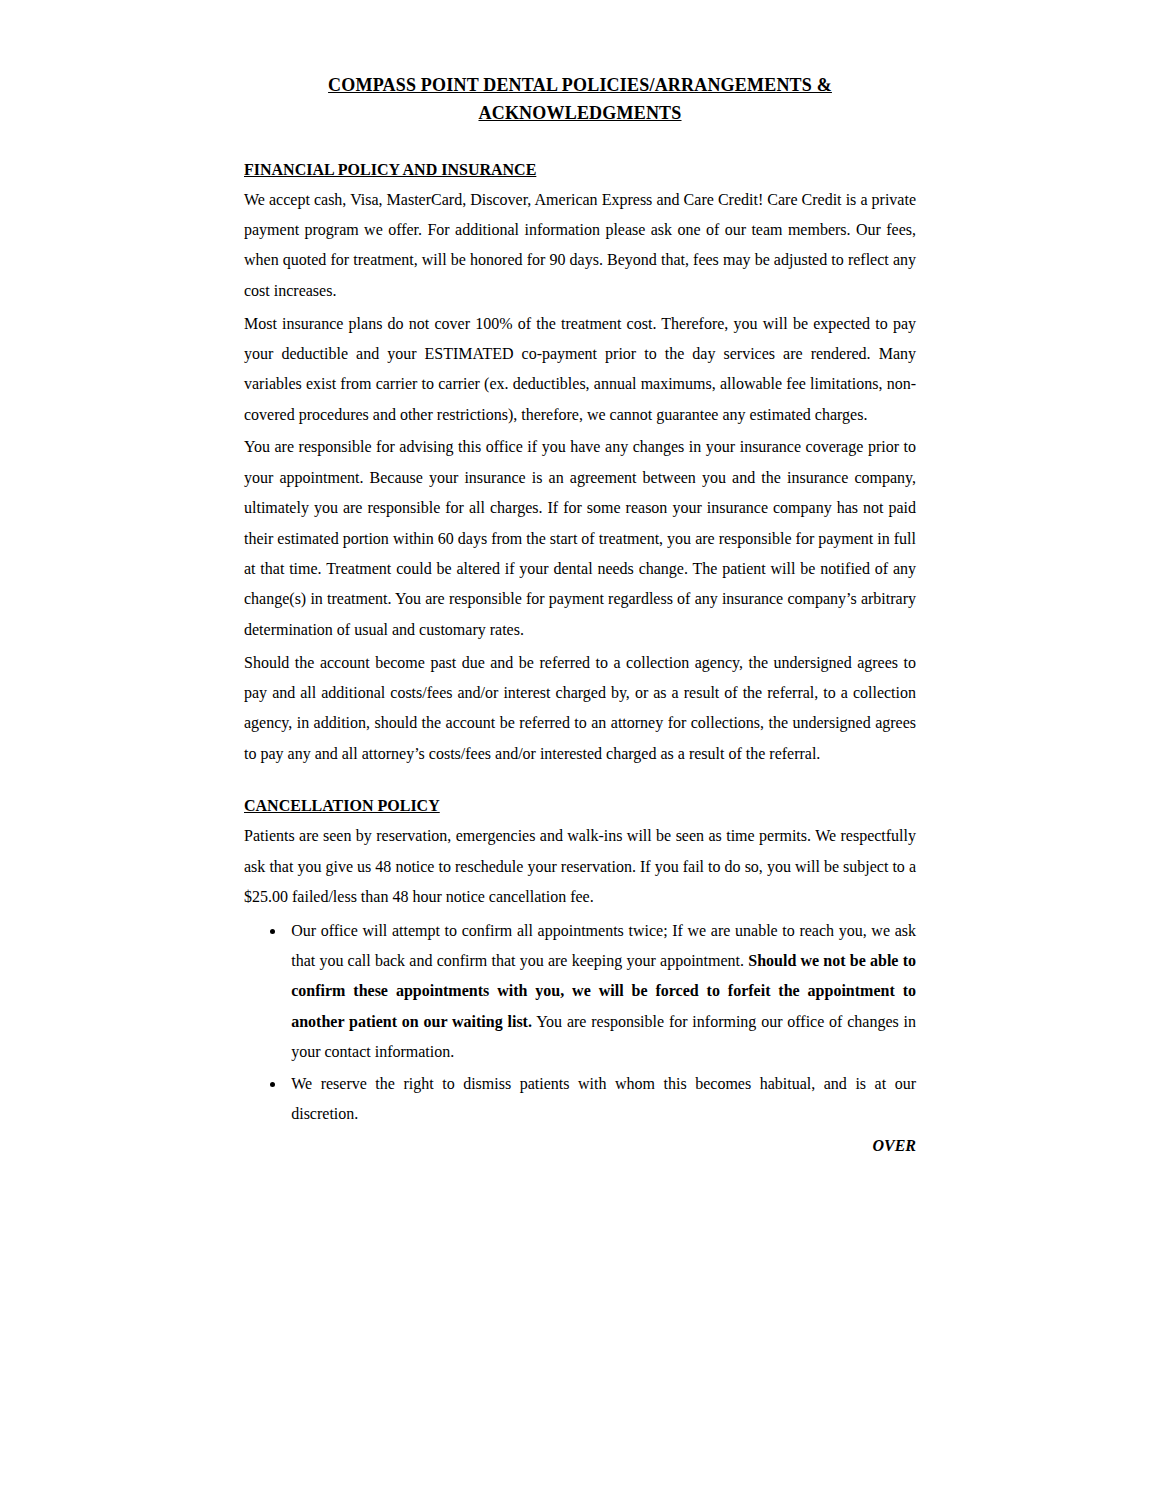COMPASS POINT DENTAL POLICIES/ARRANGEMENTS &
ACKNOWLEDGMENTS
FINANCIAL POLICY AND INSURANCE
We accept cash, Visa, MasterCard, Discover, American Express and Care Credit! Care Credit is a private payment program we offer. For additional information please ask one of our team members. Our fees, when quoted for treatment, will be honored for 90 days. Beyond that, fees may be adjusted to reflect any cost increases.
Most insurance plans do not cover 100% of the treatment cost. Therefore, you will be expected to pay your deductible and your ESTIMATED co-payment prior to the day services are rendered. Many variables exist from carrier to carrier (ex. deductibles, annual maximums, allowable fee limitations, non-covered procedures and other restrictions), therefore, we cannot guarantee any estimated charges.
You are responsible for advising this office if you have any changes in your insurance coverage prior to your appointment. Because your insurance is an agreement between you and the insurance company, ultimately you are responsible for all charges. If for some reason your insurance company has not paid their estimated portion within 60 days from the start of treatment, you are responsible for payment in full at that time. Treatment could be altered if your dental needs change. The patient will be notified of any change(s) in treatment. You are responsible for payment regardless of any insurance company’s arbitrary determination of usual and customary rates.
Should the account become past due and be referred to a collection agency, the undersigned agrees to pay and all additional costs/fees and/or interest charged by, or as a result of the referral, to a collection agency, in addition, should the account be referred to an attorney for collections, the undersigned agrees to pay any and all attorney’s costs/fees and/or interested charged as a result of the referral.
CANCELLATION POLICY
Patients are seen by reservation, emergencies and walk-ins will be seen as time permits. We respectfully ask that you give us 48 notice to reschedule your reservation. If you fail to do so, you will be subject to a $25.00 failed/less than 48 hour notice cancellation fee.
Our office will attempt to confirm all appointments twice; If we are unable to reach you, we ask that you call back and confirm that you are keeping your appointment. Should we not be able to confirm these appointments with you, we will be forced to forfeit the appointment to another patient on our waiting list. You are responsible for informing our office of changes in your contact information.
We reserve the right to dismiss patients with whom this becomes habitual, and is at our discretion.
OVER